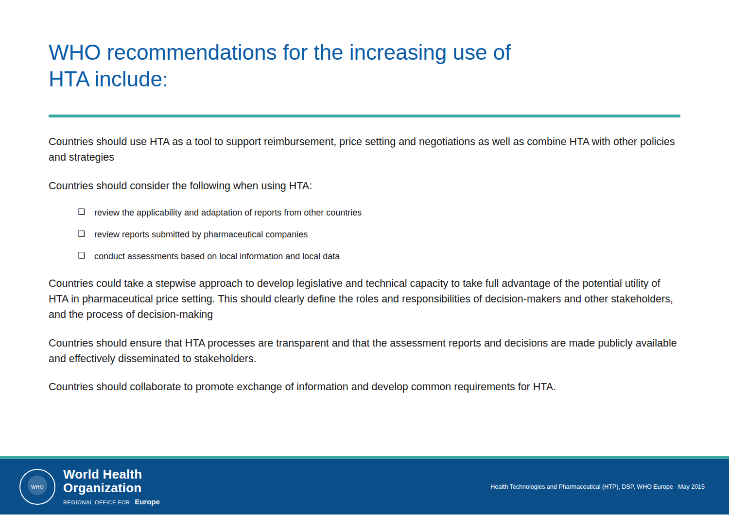WHO recommendations for the increasing use of
HTA include:
Countries should use HTA as a tool to support reimbursement, price setting and negotiations as well as combine HTA with other policies and strategies
Countries should consider the following when using HTA:
review the applicability and adaptation of reports from other countries
review reports submitted by pharmaceutical companies
conduct assessments based on local information and local data
Countries could take a stepwise approach to develop legislative and technical capacity to take full advantage of the potential utility of HTA in pharmaceutical price setting. This should clearly define the roles and responsibilities of decision-makers and other stakeholders, and the process of decision-making
Countries should ensure that HTA processes are transparent and that the assessment reports and decisions are made publicly available and effectively disseminated to stakeholders.
Countries should collaborate to promote exchange of information and develop common requirements for HTA.
WHO
World Health Organization
Regional Office for Europe
Health Technologies and Pharmaceutical (HTP), DSP, WHO Europe May 2015